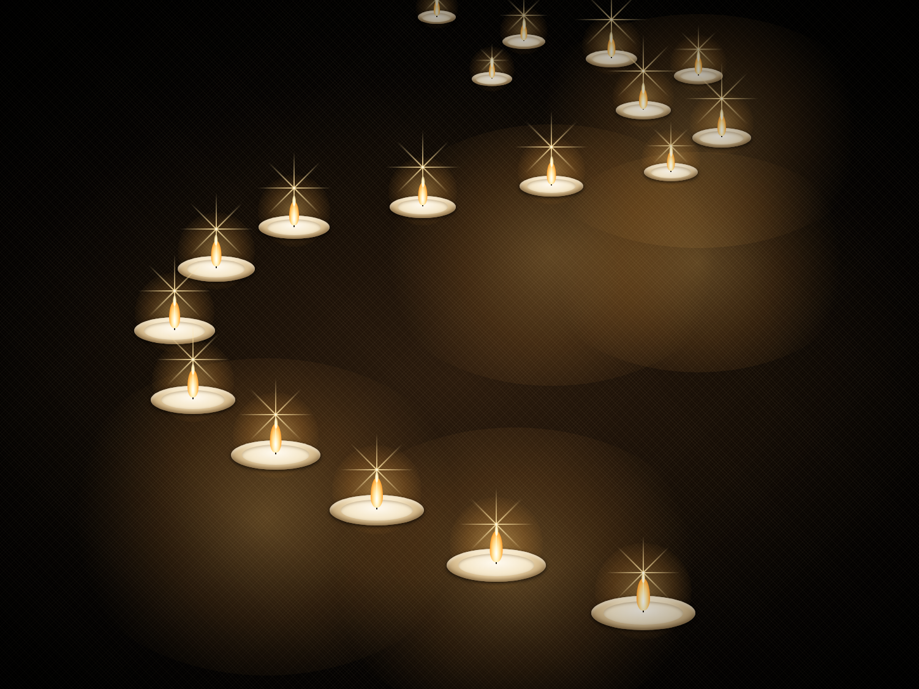Tealights in the dark